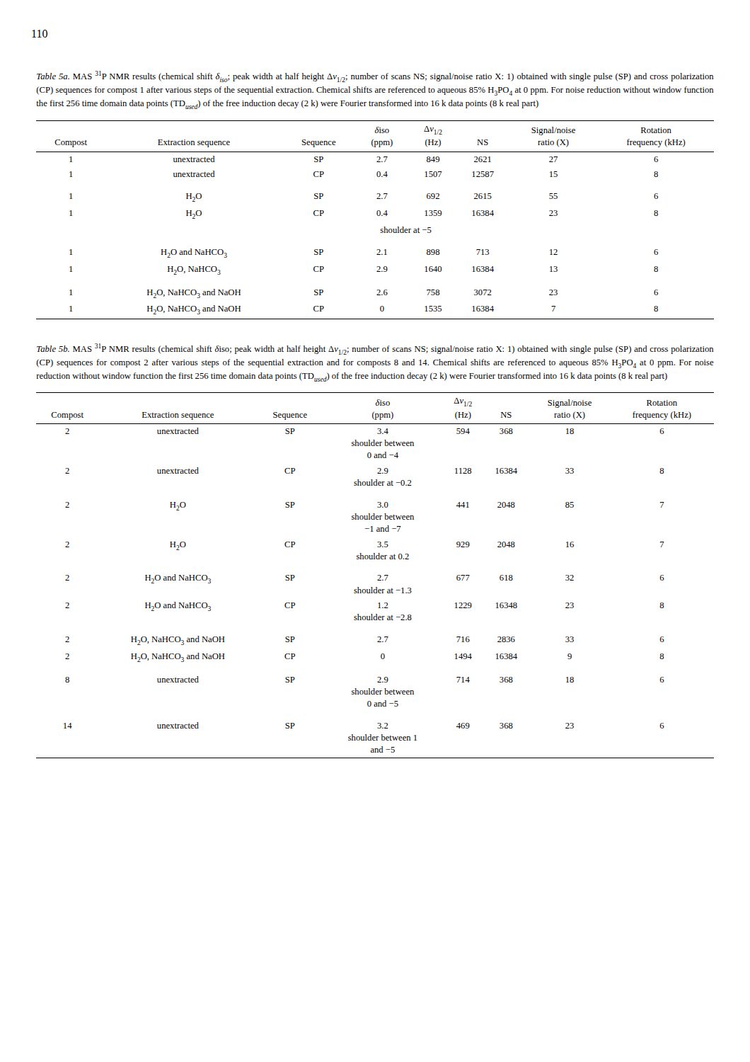110
Table 5a. MAS 31P NMR results (chemical shift δiso; peak width at half height Δν 1/2; number of scans NS; signal/noise ratio X: 1) obtained with single pulse (SP) and cross polarization (CP) sequences for compost 1 after various steps of the sequential extraction. Chemical shifts are referenced to aqueous 85% H3 PO4 at 0 ppm. For noise reduction without window function the first 256 time domain data points (TDused) of the free induction decay (2 k) were Fourier transformed into 16 k data points (8 k real part)
| Compost | Extraction sequence | Sequence | δ iso (ppm) | Δ ν 1/2 (Hz) | NS | Signal/noise ratio (X) | Rotation frequency (kHz) |
| --- | --- | --- | --- | --- | --- | --- | --- |
| 1 | unextracted | SP | 2.7 | 849 | 2621 | 27 | 6 |
| 1 | unextracted | CP | 0.4 | 1507 | 12587 | 15 | 8 |
| 1 | H 2 O | SP | 2.7 | 692 | 2615 | 55 | 6 |
| 1 | H 2 O | CP | 0.4 | 1359 | 16384 | 23 | 8 |
| | | | shoulder at −5 | | | |
| 1 | H 2 O and NaHCO 3 | SP | 2.1 | 898 | 713 | 12 | 6 |
| 1 | H 2 O, NaHCO 3 | CP | 2.9 | 1640 | 16384 | 13 | 8 |
| 1 | H 2 O, NaHCO 3 and NaOH | SP | 2.6 | 758 | 3072 | 23 | 6 |
| 1 | H 2 O, NaHCO 3 and NaOH | CP | 0 | 1535 | 16384 | 7 | 8 |
Table 5b. MAS 31P NMR results (chemical shift δiso; peak width at half height Δν 1/2; number of scans NS; signal/noise ratio X: 1) obtained with single pulse (SP) and cross polarization (CP) sequences for compost 2 after various steps of the sequential extraction and for composts 8 and 14. Chemical shifts are referenced to aqueous 85% H3 PO4 at 0 ppm. For noise reduction without window function the first 256 time domain data points (TDused) of the free induction decay (2 k) were Fourier transformed into 16 k data points (8 k real part)
| Compost | Extraction sequence | Sequence | δ iso (ppm) | Δ ν 1/2 (Hz) | NS | Signal/noise ratio (X) | Rotation frequency (kHz) |
| --- | --- | --- | --- | --- | --- | --- | --- |
| 2 | unextracted | SP | 3.4 shoulder between 0 and −4 | 594 | 368 | 18 | 6 |
| 2 | unextracted | CP | 2.9 shoulder at −0.2 | 1128 | 16384 | 33 | 8 |
| 2 | H 2 O | SP | 3.0 shoulder between −1 and −7 | 441 | 2048 | 85 | 7 |
| 2 | H 2 O | CP | 3.5 shoulder at 0.2 | 929 | 2048 | 16 | 7 |
| 2 | H 2 O and NaHCO 3 | SP | 2.7 shoulder at −1.3 | 677 | 618 | 32 | 6 |
| 2 | H 2 O and NaHCO 3 | CP | 1.2 shoulder at −2.8 | 1229 | 16348 | 23 | 8 |
| 2 | H 2 O, NaHCO 3 and NaOH | SP | 2.7 | 716 | 2836 | 33 | 6 |
| 2 | H 2 O, NaHCO 3 and NaOH | CP | 0 | 1494 | 16384 | 9 | 8 |
| 8 | unextracted | SP | 2.9 shoulder between 0 and −5 | 714 | 368 | 18 | 6 |
| 14 | unextracted | SP | 3.2 shoulder between 1 and −5 | 469 | 368 | 23 | 6 |